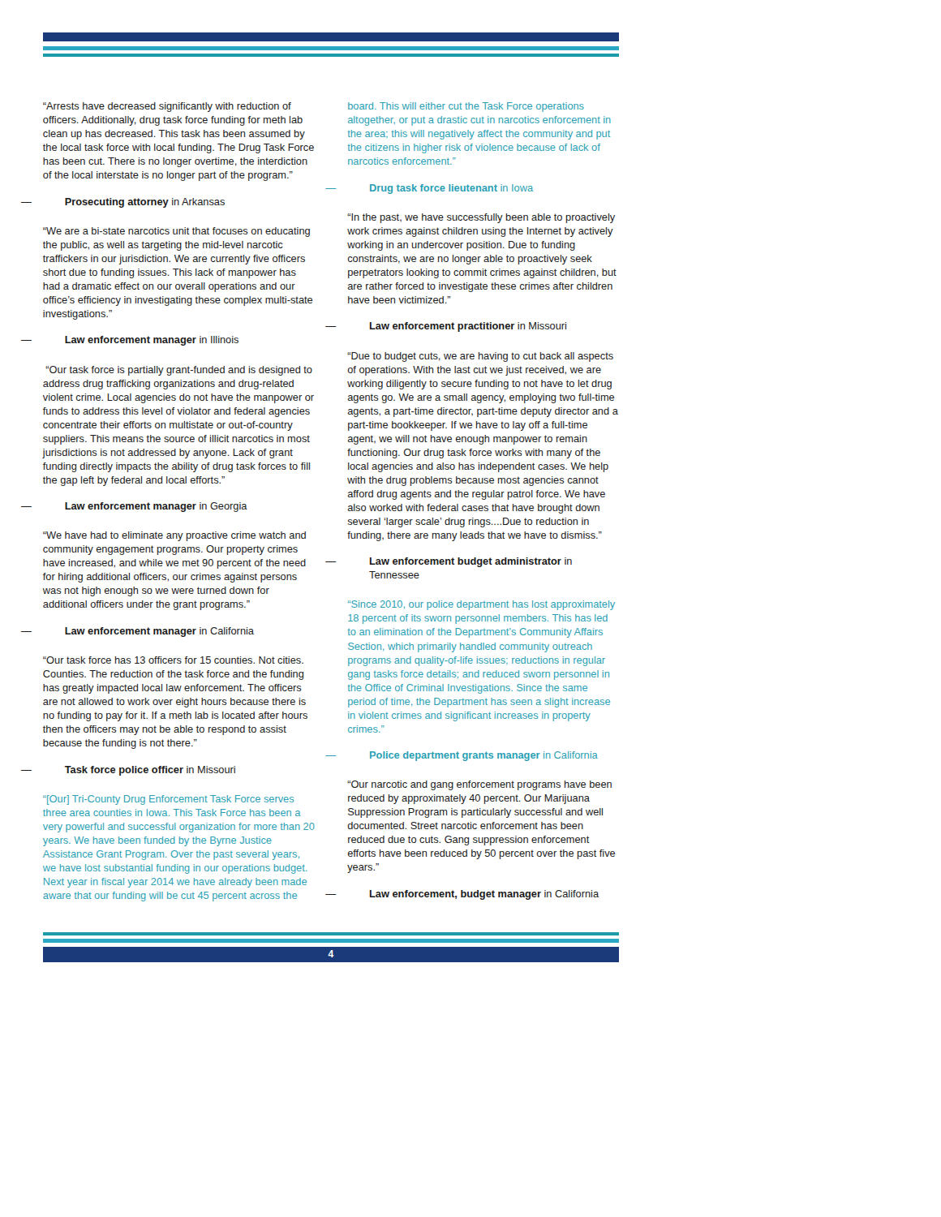“Arrests have decreased significantly with reduction of officers. Additionally, drug task force funding for meth lab clean up has decreased. This task has been assumed by the local task force with local funding. The Drug Task Force has been cut. There is no longer overtime, the interdiction of the local interstate is no longer part of the program.”
—Prosecuting attorney in Arkansas
“We are a bi-state narcotics unit that focuses on educating the public, as well as targeting the mid-level narcotic traffickers in our jurisdiction. We are currently five officers short due to funding issues. This lack of manpower has had a dramatic effect on our overall operations and our office’s efficiency in investigating these complex multi-state investigations.”
—Law enforcement manager in Illinois
“Our task force is partially grant-funded and is designed to address drug trafficking organizations and drug-related violent crime. Local agencies do not have the manpower or funds to address this level of violator and federal agencies concentrate their efforts on multistate or out-of-country suppliers. This means the source of illicit narcotics in most jurisdictions is not addressed by anyone. Lack of grant funding directly impacts the ability of drug task forces to fill the gap left by federal and local efforts.”
—Law enforcement manager in Georgia
“We have had to eliminate any proactive crime watch and community engagement programs. Our property crimes have increased, and while we met 90 percent of the need for hiring additional officers, our crimes against persons was not high enough so we were turned down for additional officers under the grant programs.”
—Law enforcement manager in California
“Our task force has 13 officers for 15 counties. Not cities. Counties. The reduction of the task force and the funding has greatly impacted local law enforcement. The officers are not allowed to work over eight hours because there is no funding to pay for it. If a meth lab is located after hours then the officers may not be able to respond to assist because the funding is not there.”
—Task force police officer in Missouri
“[Our] Tri-County Drug Enforcement Task Force serves three area counties in Iowa. This Task Force has been a very powerful and successful organization for more than 20 years. We have been funded by the Byrne Justice Assistance Grant Program. Over the past several years, we have lost substantial funding in our operations budget. Next year in fiscal year 2014 we have already been made aware that our funding will be cut 45 percent across the board. This will either cut the Task Force operations altogether, or put a drastic cut in narcotics enforcement in the area; this will negatively affect the community and put the citizens in higher risk of violence because of lack of narcotics enforcement.”
—Drug task force lieutenant in Iowa
“In the past, we have successfully been able to proactively work crimes against children using the Internet by actively working in an undercover position. Due to funding constraints, we are no longer able to proactively seek perpetrators looking to commit crimes against children, but are rather forced to investigate these crimes after children have been victimized.”
—Law enforcement practitioner in Missouri
“Due to budget cuts, we are having to cut back all aspects of operations. With the last cut we just received, we are working diligently to secure funding to not have to let drug agents go. We are a small agency, employing two full-time agents, a part-time director, part-time deputy director and a part-time bookkeeper. If we have to lay off a full-time agent, we will not have enough manpower to remain functioning. Our drug task force works with many of the local agencies and also has independent cases. We help with the drug problems because most agencies cannot afford drug agents and the regular patrol force. We have also worked with federal cases that have brought down several ‘larger scale’ drug rings....Due to reduction in funding, there are many leads that we have to dismiss.”
—Law enforcement budget administrator in Tennessee
“Since 2010, our police department has lost approximately 18 percent of its sworn personnel members. This has led to an elimination of the Department’s Community Affairs Section, which primarily handled community outreach programs and quality-of-life issues; reductions in regular gang tasks force details; and reduced sworn personnel in the Office of Criminal Investigations. Since the same period of time, the Department has seen a slight increase in violent crimes and significant increases in property crimes.”
—Police department grants manager in California
“Our narcotic and gang enforcement programs have been reduced by approximately 40 percent. Our Marijuana Suppression Program is particularly successful and well documented. Street narcotic enforcement has been reduced due to cuts. Gang suppression enforcement efforts have been reduced by 50 percent over the past five years.”
—Law enforcement, budget manager in California
4